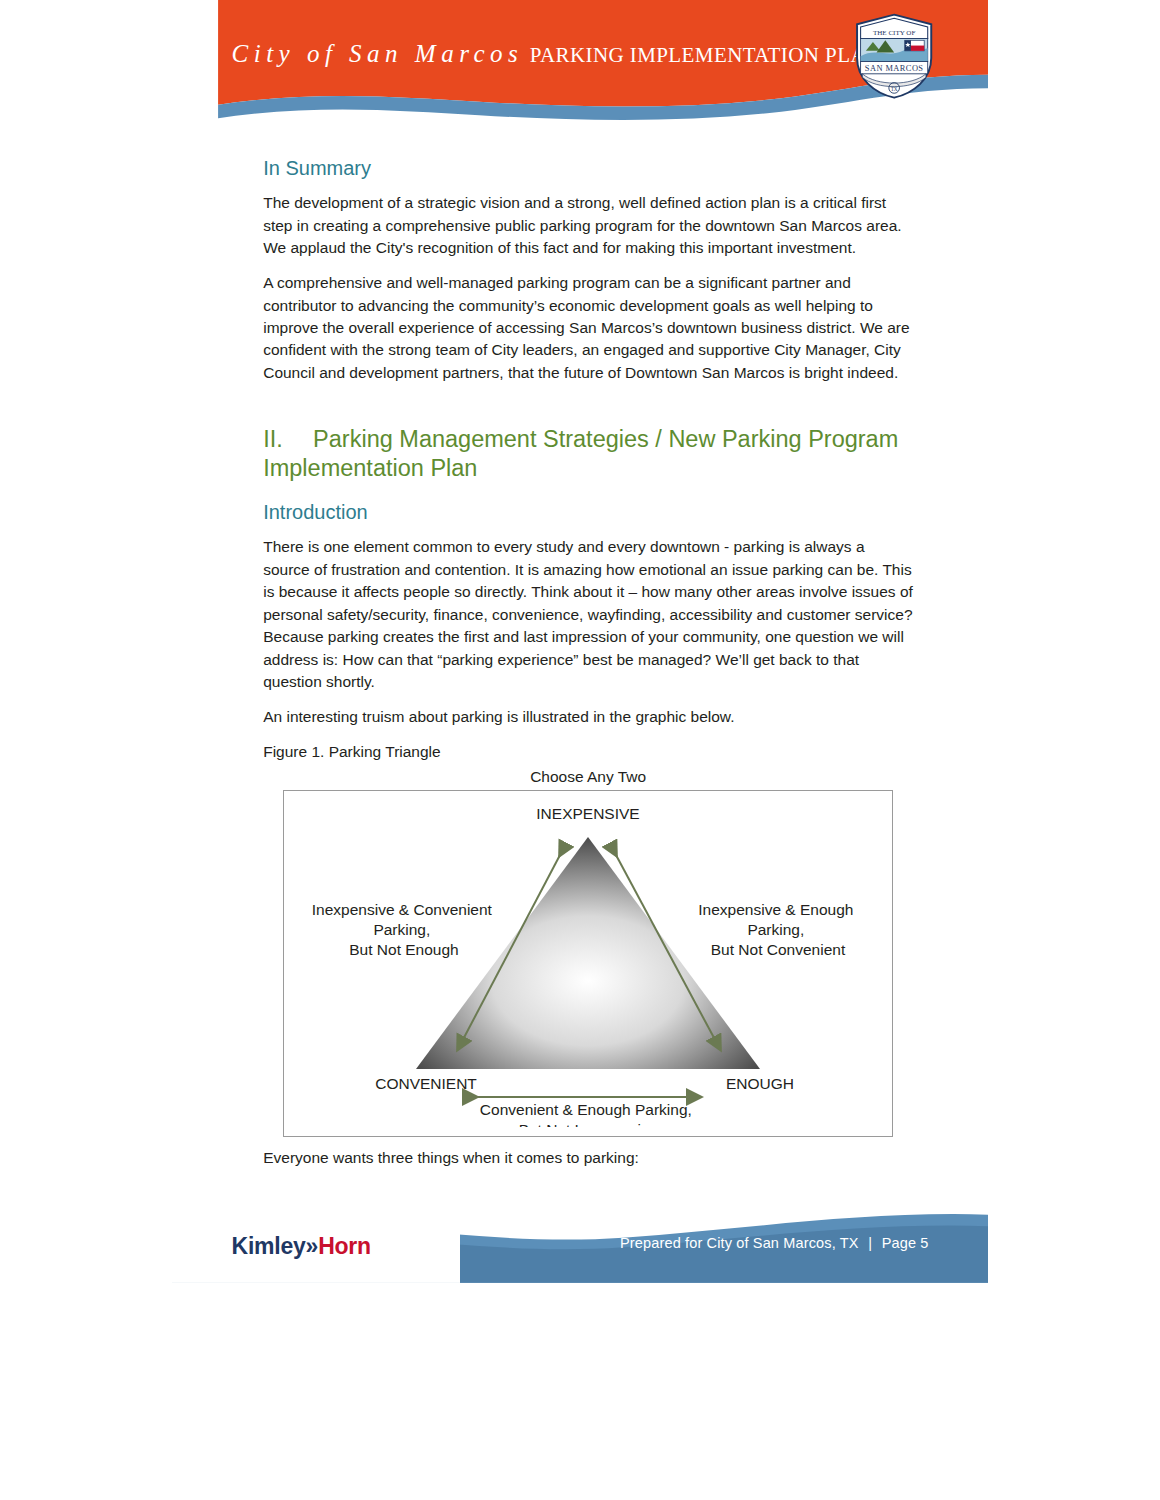City of San Marcos PARKING IMPLEMENTATION PLAN
THE CITY OF SAN MARCOS TX
In Summary
The development of a strategic vision and a strong, well defined action plan is a critical first step in creating a comprehensive public parking program for the downtown San Marcos area. We applaud the City's recognition of this fact and for making this important investment.
A comprehensive and well-managed parking program can be a significant partner and contributor to advancing the community’s economic development goals as well helping to improve the overall experience of accessing San Marcos’s downtown business district. We are confident with the strong team of City leaders, an engaged and supportive City Manager, City Council and development partners, that the future of Downtown San Marcos is bright indeed.
II. Parking Management Strategies / New Parking Program Implementation Plan
Introduction
There is one element common to every study and every downtown - parking is always a source of frustration and contention. It is amazing how emotional an issue parking can be. This is because it affects people so directly. Think about it – how many other areas involve issues of personal safety/security, finance, convenience, wayfinding, accessibility and customer service? Because parking creates the first and last impression of your community, one question we will address is: How can that “parking experience” best be managed? We’ll get back to that question shortly.
An interesting truism about parking is illustrated in the graphic below.
Figure 1. Parking Triangle
Choose Any Two
INEXPENSIVE CONVENIENT ENOUGH Inexpensive & Convenient Parking, But Not Enough Inexpensive & Enough Parking, But Not Convenient Convenient & Enough Parking, But Not Inexpensive
Everyone wants three things when it comes to parking:
Kimley»Horn
Prepared for City of San Marcos, TX|Page 5